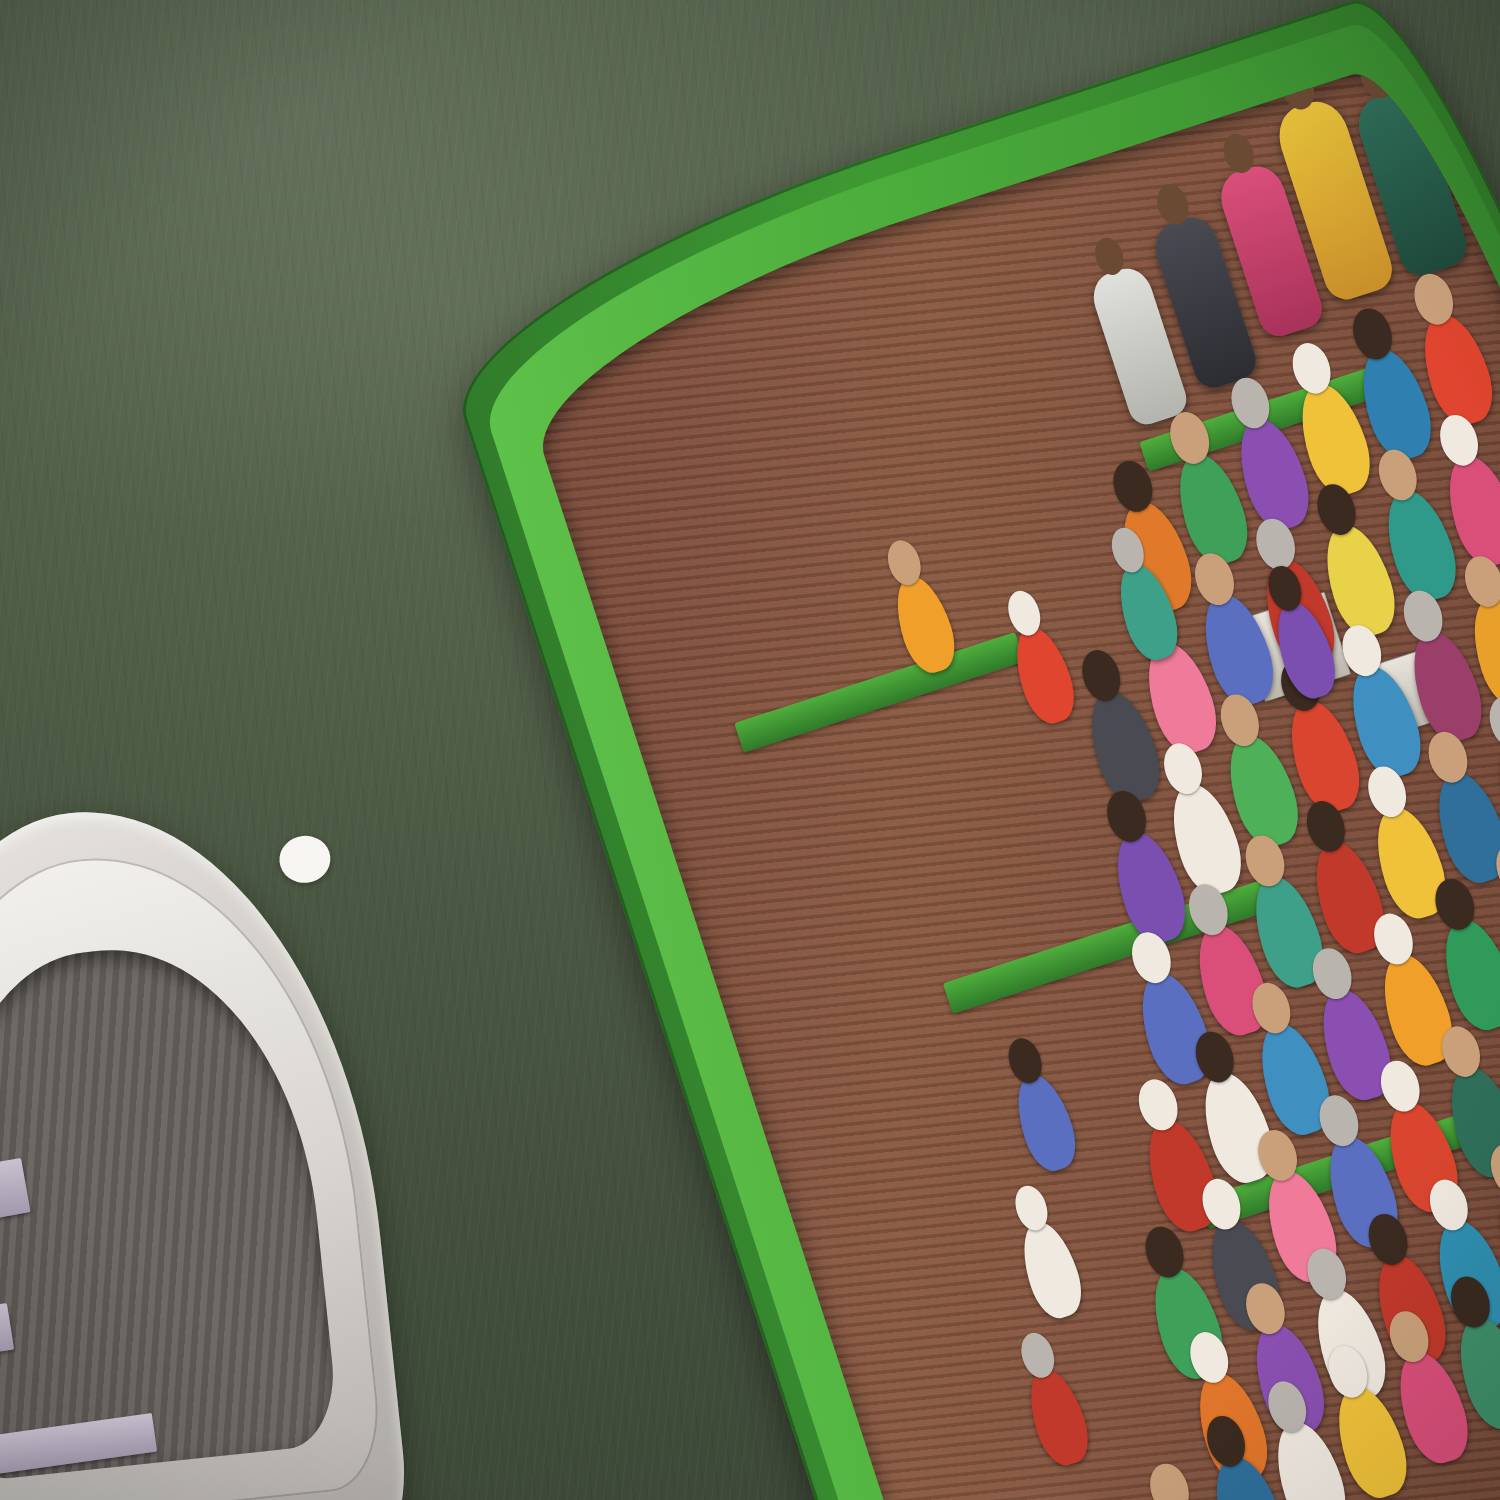Crowded boat on the river beside an empty white boat